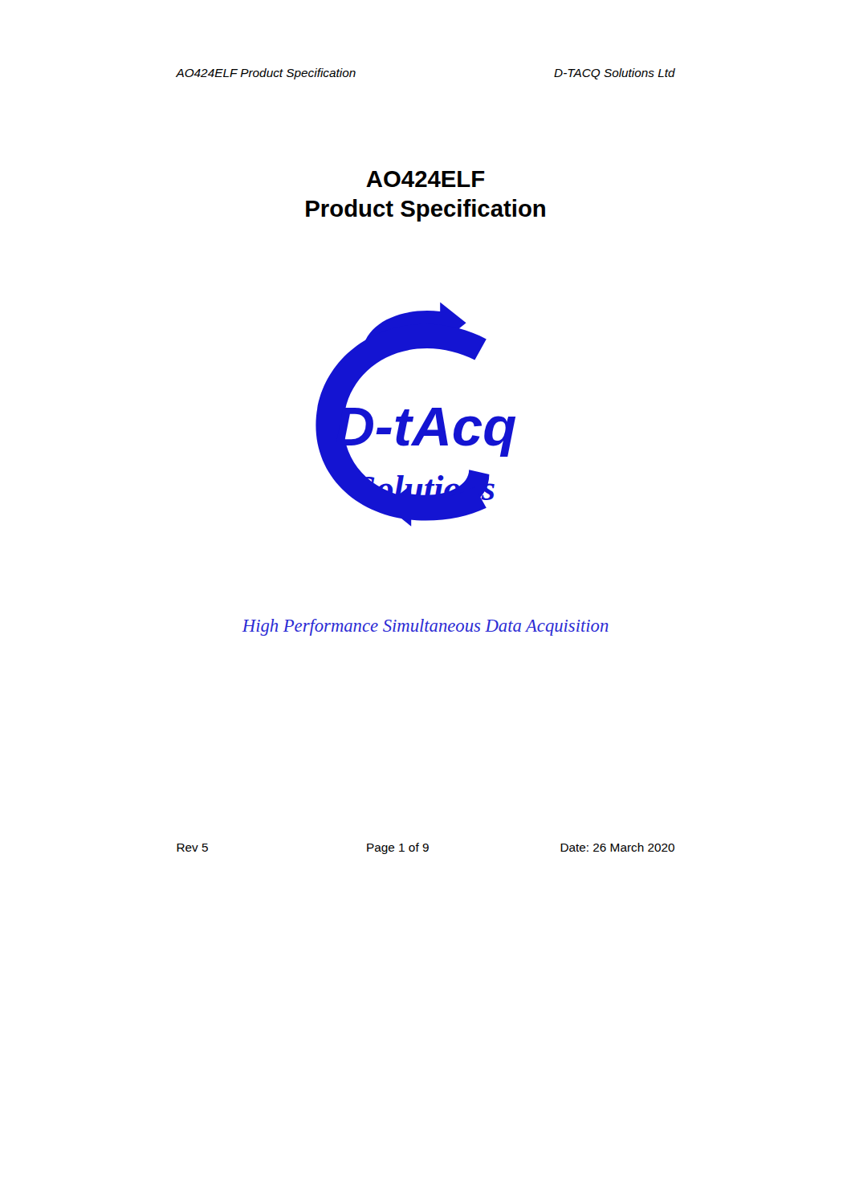AO424ELF Product Specification D-TACQ Solutions Ltd
AO424ELF
Product Specification
D-tAcq Solutions
High Performance Simultaneous Data Acquisition
Rev 5 Page 1 of 9 Date: 26 March 2020